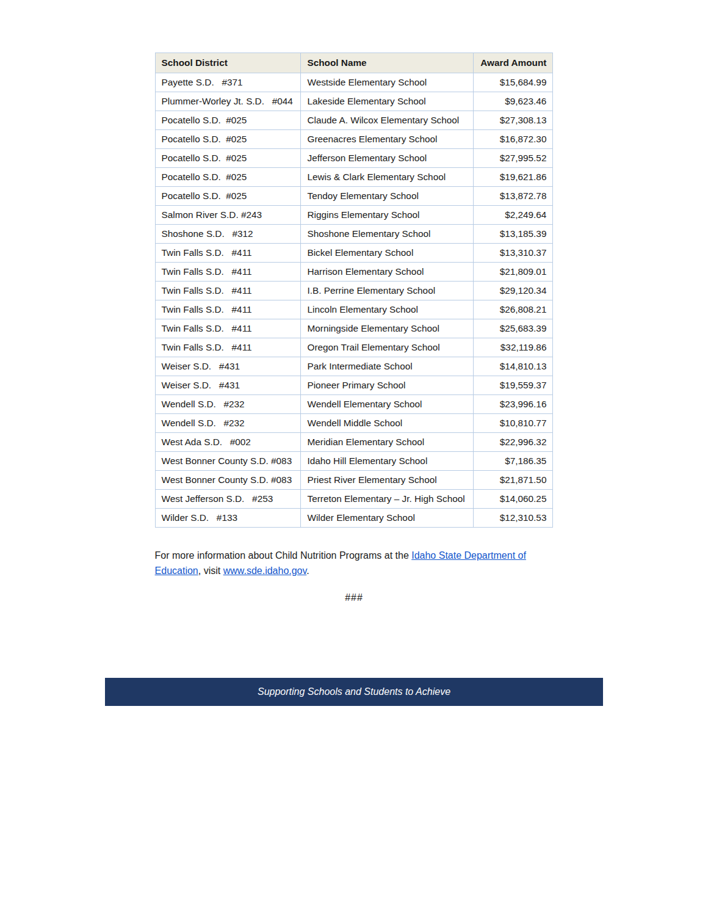| School District | School Name | Award Amount |
| --- | --- | --- |
| Payette S.D. #371 | Westside Elementary School | $15,684.99 |
| Plummer-Worley Jt. S.D. #044 | Lakeside Elementary School | $9,623.46 |
| Pocatello S.D. #025 | Claude A. Wilcox Elementary School | $27,308.13 |
| Pocatello S.D. #025 | Greenacres Elementary School | $16,872.30 |
| Pocatello S.D. #025 | Jefferson Elementary School | $27,995.52 |
| Pocatello S.D. #025 | Lewis & Clark Elementary School | $19,621.86 |
| Pocatello S.D. #025 | Tendoy Elementary School | $13,872.78 |
| Salmon River S.D. #243 | Riggins Elementary School | $2,249.64 |
| Shoshone S.D. #312 | Shoshone Elementary School | $13,185.39 |
| Twin Falls S.D. #411 | Bickel Elementary School | $13,310.37 |
| Twin Falls S.D. #411 | Harrison Elementary School | $21,809.01 |
| Twin Falls S.D. #411 | I.B. Perrine Elementary School | $29,120.34 |
| Twin Falls S.D. #411 | Lincoln Elementary School | $26,808.21 |
| Twin Falls S.D. #411 | Morningside Elementary School | $25,683.39 |
| Twin Falls S.D. #411 | Oregon Trail Elementary School | $32,119.86 |
| Weiser S.D. #431 | Park Intermediate School | $14,810.13 |
| Weiser S.D. #431 | Pioneer Primary School | $19,559.37 |
| Wendell S.D. #232 | Wendell Elementary School | $23,996.16 |
| Wendell S.D. #232 | Wendell Middle School | $10,810.77 |
| West Ada S.D. #002 | Meridian Elementary School | $22,996.32 |
| West Bonner County S.D. #083 | Idaho Hill Elementary School | $7,186.35 |
| West Bonner County S.D. #083 | Priest River Elementary School | $21,871.50 |
| West Jefferson S.D. #253 | Terreton Elementary – Jr. High School | $14,060.25 |
| Wilder S.D. #133 | Wilder Elementary School | $12,310.53 |
For more information about Child Nutrition Programs at the Idaho State Department of Education, visit www.sde.idaho.gov.
###
Supporting Schools and Students to Achieve